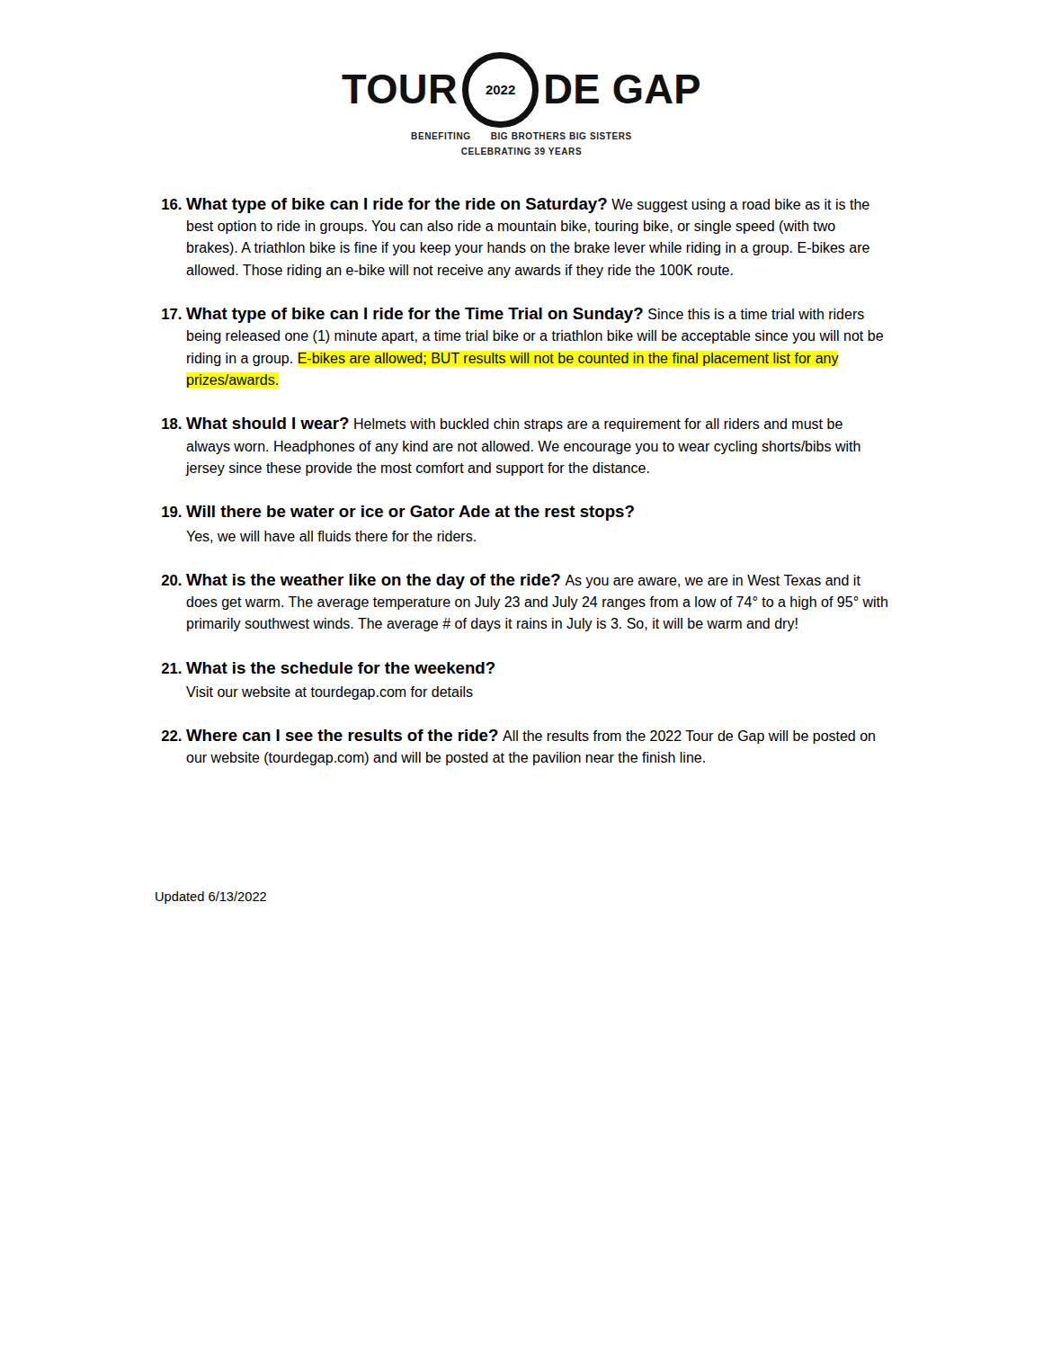TOUR 2022 DE GAP
BENEFITING BIG BROTHERS BIG SISTERS
CELEBRATING 39 YEARS
What type of bike can I ride for the ride on Saturday? We suggest using a road bike as it is the best option to ride in groups. You can also ride a mountain bike, touring bike, or single speed (with two brakes). A triathlon bike is fine if you keep your hands on the brake lever while riding in a group. E-bikes are allowed. Those riding an e-bike will not receive any awards if they ride the 100K route.
What type of bike can I ride for the Time Trial on Sunday? Since this is a time trial with riders being released one (1) minute apart, a time trial bike or a triathlon bike will be acceptable since you will not be riding in a group. E-bikes are allowed; BUT results will not be counted in the final placement list for any prizes/awards.
What should I wear? Helmets with buckled chin straps are a requirement for all riders and must be always worn. Headphones of any kind are not allowed. We encourage you to wear cycling shorts/bibs with jersey since these provide the most comfort and support for the distance.
Will there be water or ice or Gator Ade at the rest stops? Yes, we will have all fluids there for the riders.
What is the weather like on the day of the ride? As you are aware, we are in West Texas and it does get warm. The average temperature on July 23 and July 24 ranges from a low of 74° to a high of 95° with primarily southwest winds. The average # of days it rains in July is 3. So, it will be warm and dry!
What is the schedule for the weekend? Visit our website at tourdegap.com for details
Where can I see the results of the ride? All the results from the 2022 Tour de Gap will be posted on our website (tourdegap.com) and will be posted at the pavilion near the finish line.
Updated 6/13/2022